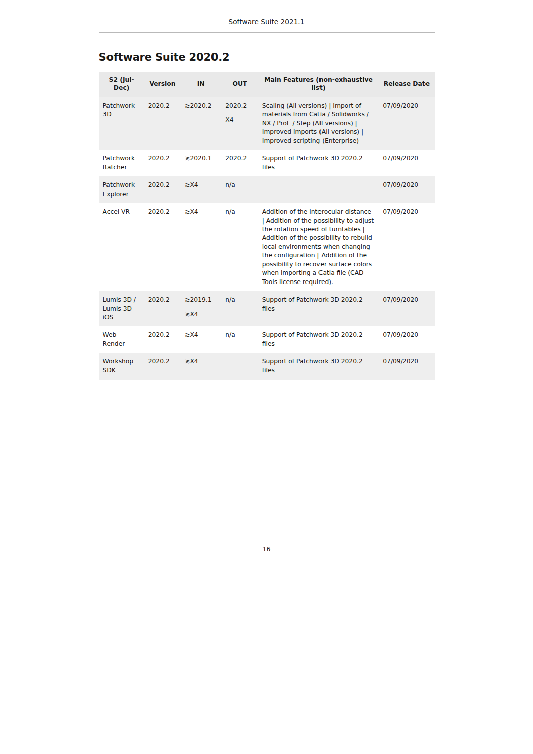Software Suite 2021.1
Software Suite 2020.2
| S2 (Jul-Dec) | Version | IN | OUT | Main Features (non-exhaustive list) | Release Date |
| --- | --- | --- | --- | --- | --- |
| Patchwork 3D | 2020.2 | ≳2020.2 | 2020.2 X4 | Scaling (All versions) / Import of materials from Catia / Solidworks / NX / ProE / Step (All versions) / Improved imports (All versions) / Improved scripting (Enterprise) | 07/09/2020 |
| Patchwork Batcher | 2020.2 | ≳2020.1 | 2020.2 | Support of Patchwork 3D 2020.2 files | 07/09/2020 |
| Patchwork Explorer | 2020.2 | ≳X4 | n/a | - | 07/09/2020 |
| Accel VR | 2020.2 | ≳X4 | n/a | Addition of the interocular distance / Addition of the possibility to adjust the rotation speed of turntables / Addition of the possibility to rebuild local environments when changing the configuration / Addition of the possibility to recover surface colors when importing a Catia file (CAD Tools license required). | 07/09/2020 |
| Lumis 3D / Lumis 3D iOS | 2020.2 | ≳2019.1 ≳X4 | n/a | Support of Patchwork 3D 2020.2 files | 07/09/2020 |
| Web Render | 2020.2 | ≳X4 | n/a | Support of Patchwork 3D 2020.2 files | 07/09/2020 |
| Workshop SDK | 2020.2 | ≳X4 | | Support of Patchwork 3D 2020.2 files | 07/09/2020 |
16